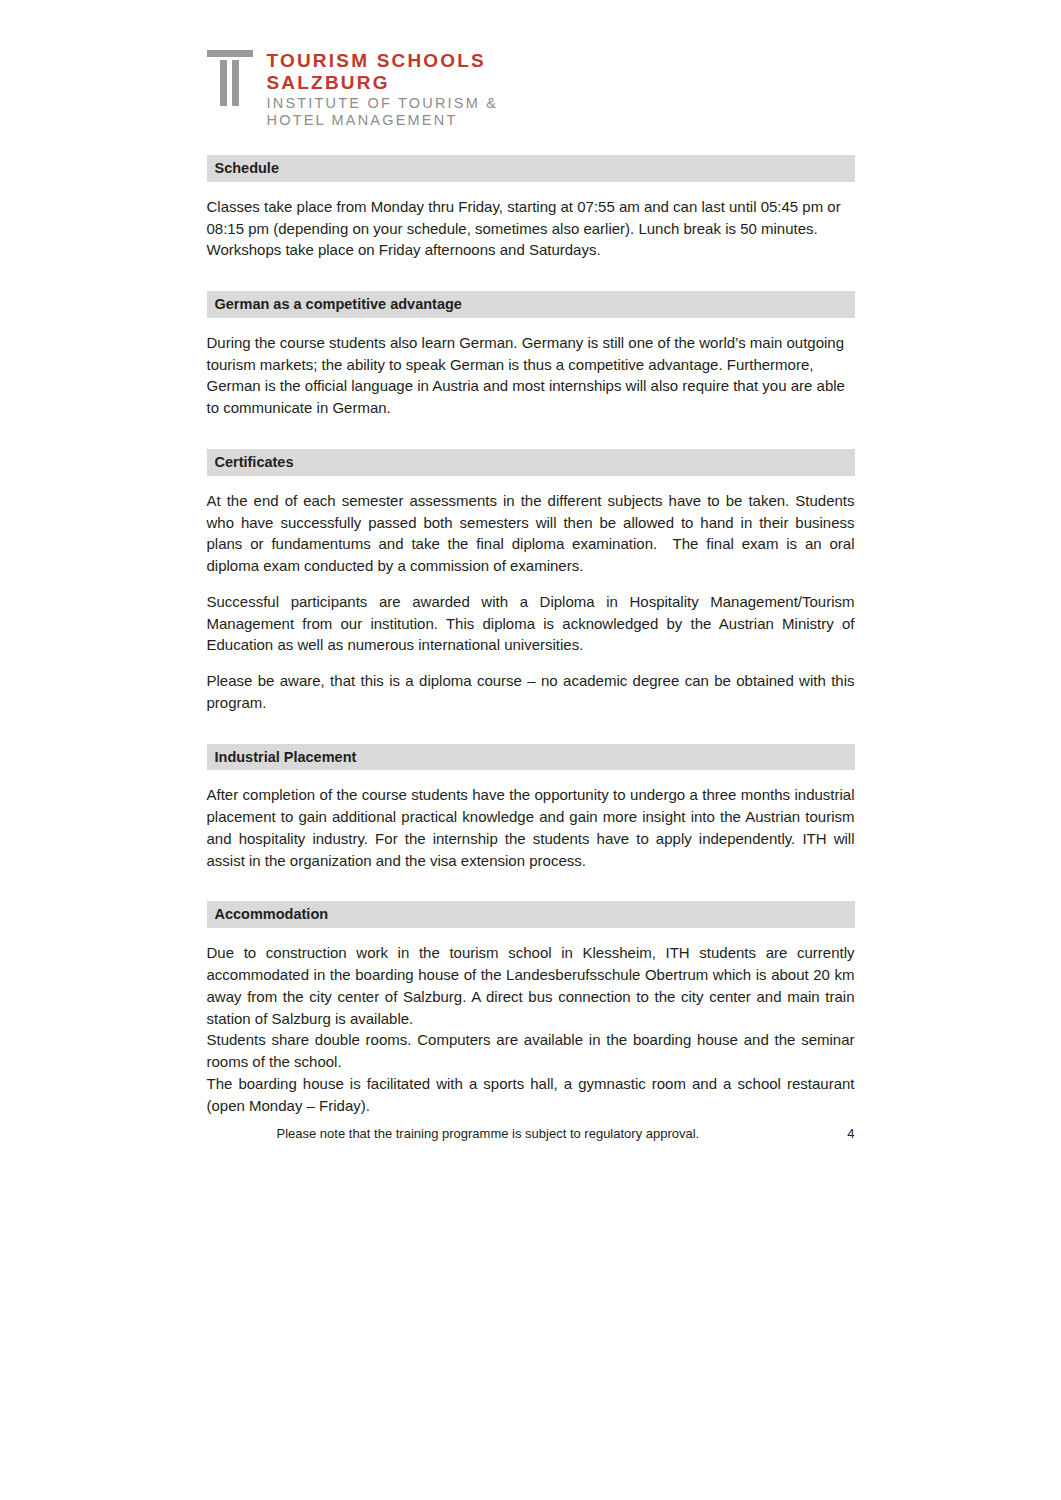Tourism Schools
Salzburg
Institute of Tourism &
Hotel Management
Schedule
Classes take place from Monday thru Friday, starting at 07:55 am and can last until 05:45 pm or 08:15 pm (depending on your schedule, sometimes also earlier). Lunch break is 50 minutes. Workshops take place on Friday afternoons and Saturdays.
German as a competitive advantage
During the course students also learn German. Germany is still one of the world’s main outgoing tourism markets; the ability to speak German is thus a competitive advantage. Furthermore, German is the official language in Austria and most internships will also require that you are able to communicate in German.
Certificates
At the end of each semester assessments in the different subjects have to be taken. Students who have successfully passed both semesters will then be allowed to hand in their business plans or fundamentums and take the final diploma examination. The final exam is an oral diploma exam conducted by a commission of examiners.
Successful participants are awarded with a Diploma in Hospitality Management/Tourism Management from our institution. This diploma is acknowledged by the Austrian Ministry of Education as well as numerous international universities.
Please be aware, that this is a diploma course – no academic degree can be obtained with this program.
Industrial Placement
After completion of the course students have the opportunity to undergo a three months industrial placement to gain additional practical knowledge and gain more insight into the Austrian tourism and hospitality industry. For the internship the students have to apply independently. ITH will assist in the organization and the visa extension process.
Accommodation
Due to construction work in the tourism school in Klessheim, ITH students are currently accommodated in the boarding house of the Landesberufsschule Obertrum which is about 20 km away from the city center of Salzburg. A direct bus connection to the city center and main train station of Salzburg is available.
Students share double rooms. Computers are available in the boarding house and the seminar rooms of the school.
The boarding house is facilitated with a sports hall, a gymnastic room and a school restaurant (open Monday – Friday).
Please note that the training programme is subject to regulatory approval. 4